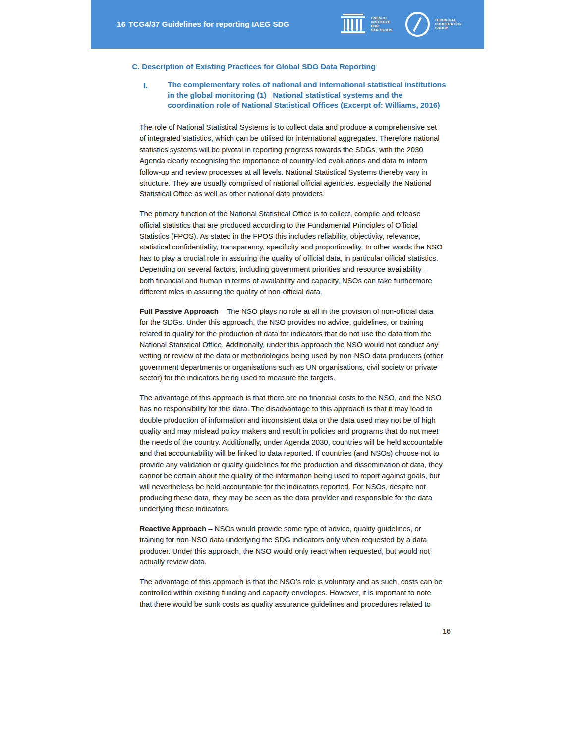16 TCG4/37 Guidelines for reporting IAEG SDG
UNESCO
INSTITUTE
FOR
STATISTICS
TECHNICAL
COOPERATION
GROUP
C. Description of Existing Practices for Global SDG Data Reporting
I.
The complementary roles of national and international statistical institutions in the global monitoring (1) National statistical systems and the coordination role of National Statistical Offices (Excerpt of: Williams, 2016)
The role of National Statistical Systems is to collect data and produce a comprehensive set of integrated statistics, which can be utilised for international aggregates. Therefore national statistics systems will be pivotal in reporting progress towards the SDGs, with the 2030 Agenda clearly recognising the importance of country-led evaluations and data to inform follow-up and review processes at all levels. National Statistical Systems thereby vary in structure. They are usually comprised of national official agencies, especially the National Statistical Office as well as other national data providers.
The primary function of the National Statistical Office is to collect, compile and release official statistics that are produced according to the Fundamental Principles of Official Statistics (FPOS). As stated in the FPOS this includes reliability, objectivity, relevance, statistical confidentiality, transparency, specificity and proportionality. In other words the NSO has to play a crucial role in assuring the quality of official data, in particular official statistics. Depending on several factors, including government priorities and resource availability – both financial and human in terms of availability and capacity, NSOs can take furthermore different roles in assuring the quality of non-official data.
Full Passive Approach – The NSO plays no role at all in the provision of non-official data for the SDGs. Under this approach, the NSO provides no advice, guidelines, or training related to quality for the production of data for indicators that do not use the data from the National Statistical Office. Additionally, under this approach the NSO would not conduct any vetting or review of the data or methodologies being used by non-NSO data producers (other government departments or organisations such as UN organisations, civil society or private sector) for the indicators being used to measure the targets.
The advantage of this approach is that there are no financial costs to the NSO, and the NSO has no responsibility for this data. The disadvantage to this approach is that it may lead to double production of information and inconsistent data or the data used may not be of high quality and may mislead policy makers and result in policies and programs that do not meet the needs of the country. Additionally, under Agenda 2030, countries will be held accountable and that accountability will be linked to data reported. If countries (and NSOs) choose not to provide any validation or quality guidelines for the production and dissemination of data, they cannot be certain about the quality of the information being used to report against goals, but will nevertheless be held accountable for the indicators reported. For NSOs, despite not producing these data, they may be seen as the data provider and responsible for the data underlying these indicators.
Reactive Approach – NSOs would provide some type of advice, quality guidelines, or training for non-NSO data underlying the SDG indicators only when requested by a data producer. Under this approach, the NSO would only react when requested, but would not actually review data.
The advantage of this approach is that the NSO’s role is voluntary and as such, costs can be controlled within existing funding and capacity envelopes. However, it is important to note that there would be sunk costs as quality assurance guidelines and procedures related to
16